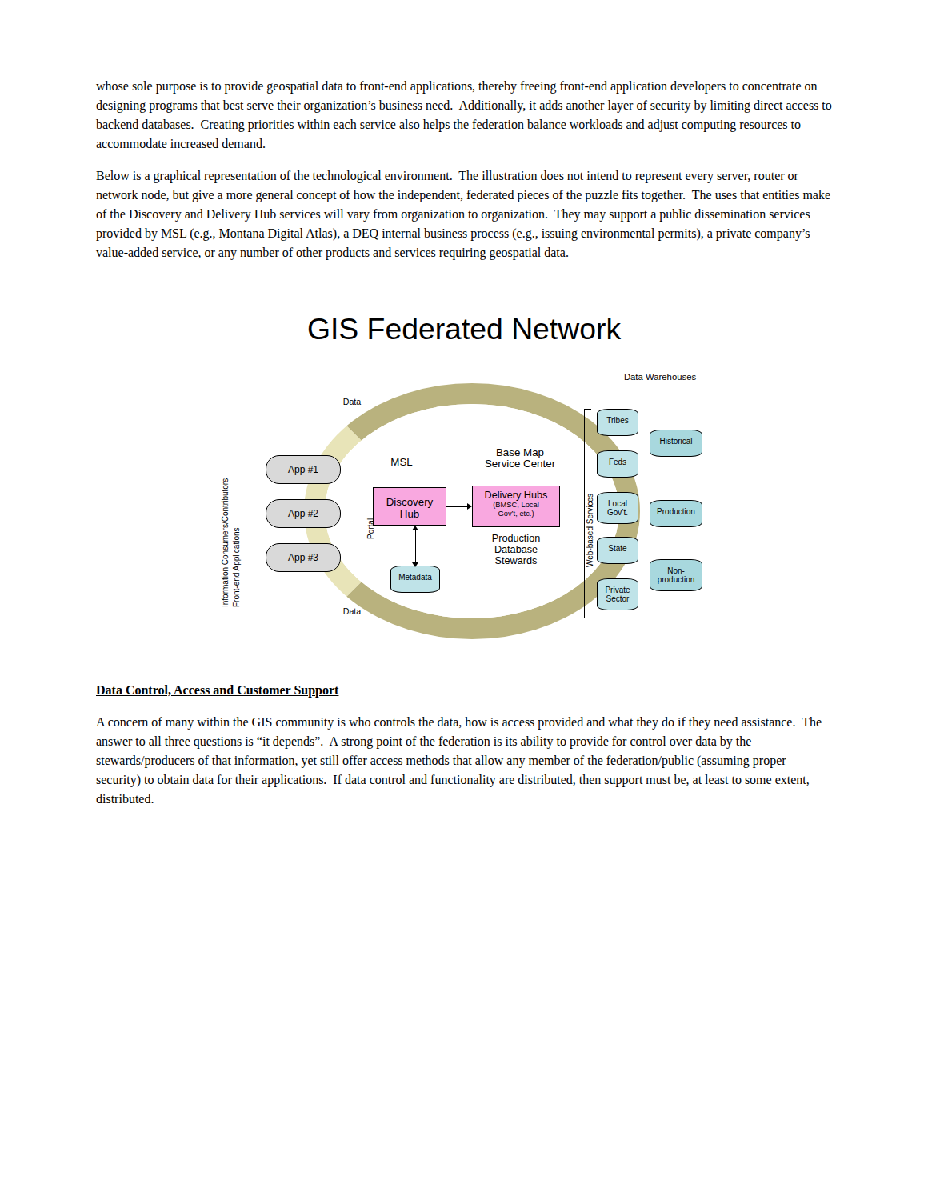whose sole purpose is to provide geospatial data to front-end applications, thereby freeing front-end application developers to concentrate on designing programs that best serve their organization’s business need. Additionally, it adds another layer of security by limiting direct access to backend databases. Creating priorities within each service also helps the federation balance workloads and adjust computing resources to accommodate increased demand.
Below is a graphical representation of the technological environment. The illustration does not intend to represent every server, router or network node, but give a more general concept of how the independent, federated pieces of the puzzle fits together. The uses that entities make of the Discovery and Delivery Hub services will vary from organization to organization. They may support a public dissemination services provided by MSL (e.g., Montana Digital Atlas), a DEQ internal business process (e.g., issuing environmental permits), a private company’s value-added service, or any number of other products and services requiring geospatial data.
GIS Federated Network
Data
Data
Information Consumers/Contributors
Front-end Applications
Portal
Web-based Services
App #1
App #2
App #3
MSL
Discovery
Hub
Base Map
Service Center
Delivery Hubs
(BMSC, Local
Gov’t, etc.)
Production
Database
Stewards
Metadata
Data Warehouses
Tribes
Feds
Local
Gov’t.
State
Private
Sector
Historical
Production
Non-
production
Data Control, Access and Customer Support
A concern of many within the GIS community is who controls the data, how is access provided and what they do if they need assistance. The answer to all three questions is “it depends”. A strong point of the federation is its ability to provide for control over data by the stewards/producers of that information, yet still offer access methods that allow any member of the federation/public (assuming proper security) to obtain data for their applications. If data control and functionality are distributed, then support must be, at least to some extent, distributed.